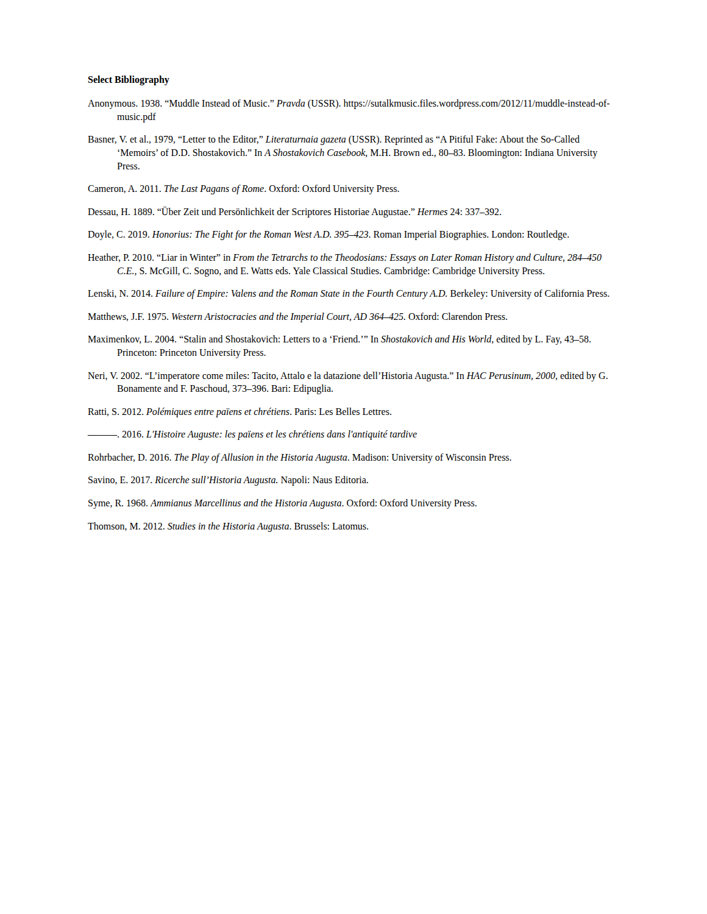Select Bibliography
Anonymous. 1938. “Muddle Instead of Music.” Pravda (USSR). https://sutalkmusic.files.wordpress.com/2012/11/muddle-instead-of-music.pdf
Basner, V. et al., 1979, “Letter to the Editor,” Literaturnaia gazeta (USSR). Reprinted as “A Pitiful Fake: About the So-Called ‘Memoirs’ of D.D. Shostakovich.” In A Shostakovich Casebook, M.H. Brown ed., 80–83. Bloomington: Indiana University Press.
Cameron, A. 2011. The Last Pagans of Rome. Oxford: Oxford University Press.
Dessau, H. 1889. “Über Zeit und Persönlichkeit der Scriptores Historiae Augustae.” Hermes 24: 337–392.
Doyle, C. 2019. Honorius: The Fight for the Roman West A.D. 395–423. Roman Imperial Biographies. London: Routledge.
Heather, P. 2010. “Liar in Winter” in From the Tetrarchs to the Theodosians: Essays on Later Roman History and Culture, 284–450 C.E., S. McGill, C. Sogno, and E. Watts eds. Yale Classical Studies. Cambridge: Cambridge University Press.
Lenski, N. 2014. Failure of Empire: Valens and the Roman State in the Fourth Century A.D. Berkeley: University of California Press.
Matthews, J.F. 1975. Western Aristocracies and the Imperial Court, AD 364–425. Oxford: Clarendon Press.
Maximenkov, L. 2004. “Stalin and Shostakovich: Letters to a ‘Friend.’” In Shostakovich and His World, edited by L. Fay, 43–58. Princeton: Princeton University Press.
Neri, V. 2002. “L’imperatore come miles: Tacito, Attalo e la datazione dell’Historia Augusta.” In HAC Perusinum, 2000, edited by G. Bonamente and F. Paschoud, 373–396. Bari: Edipuglia.
Ratti, S. 2012. Polémiques entre païens et chrétiens. Paris: Les Belles Lettres.
———. 2016. L'Histoire Auguste: les païens et les chrétiens dans l'antiquité tardive
Rohrbacher, D. 2016. The Play of Allusion in the Historia Augusta. Madison: University of Wisconsin Press.
Savino, E. 2017. Ricerche sull’Historia Augusta. Napoli: Naus Editoria.
Syme, R. 1968. Ammianus Marcellinus and the Historia Augusta. Oxford: Oxford University Press.
Thomson, M. 2012. Studies in the Historia Augusta. Brussels: Latomus.